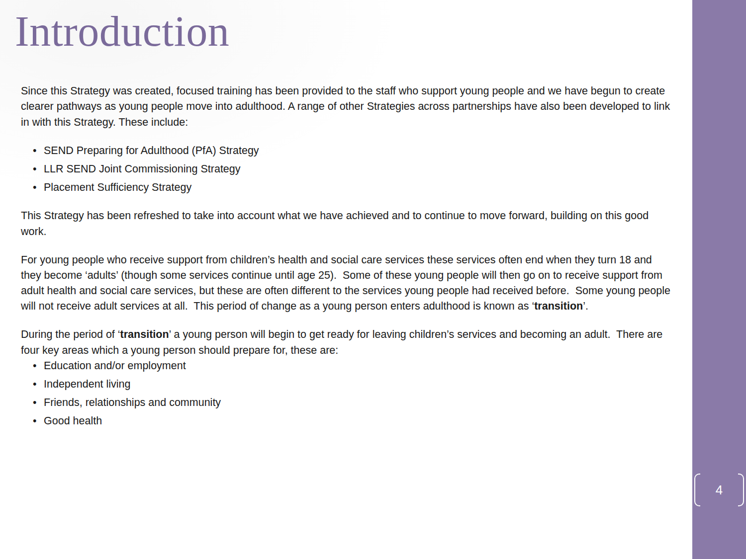Introduction
Since this Strategy was created, focused training has been provided to the staff who support young people and we have begun to create clearer pathways as young people move into adulthood. A range of other Strategies across partnerships have also been developed to link in with this Strategy. These include:
SEND Preparing for Adulthood (PfA) Strategy
LLR SEND Joint Commissioning Strategy
Placement Sufficiency Strategy
This Strategy has been refreshed to take into account what we have achieved and to continue to move forward, building on this good work.
For young people who receive support from children’s health and social care services these services often end when they turn 18 and they become ‘adults’ (though some services continue until age 25). Some of these young people will then go on to receive support from adult health and social care services, but these are often different to the services young people had received before. Some young people will not receive adult services at all. This period of change as a young person enters adulthood is known as ‘transition’.
During the period of ‘transition’ a young person will begin to get ready for leaving children’s services and becoming an adult. There are four key areas which a young person should prepare for, these are:
Education and/or employment
Independent living
Friends, relationships and community
Good health
4